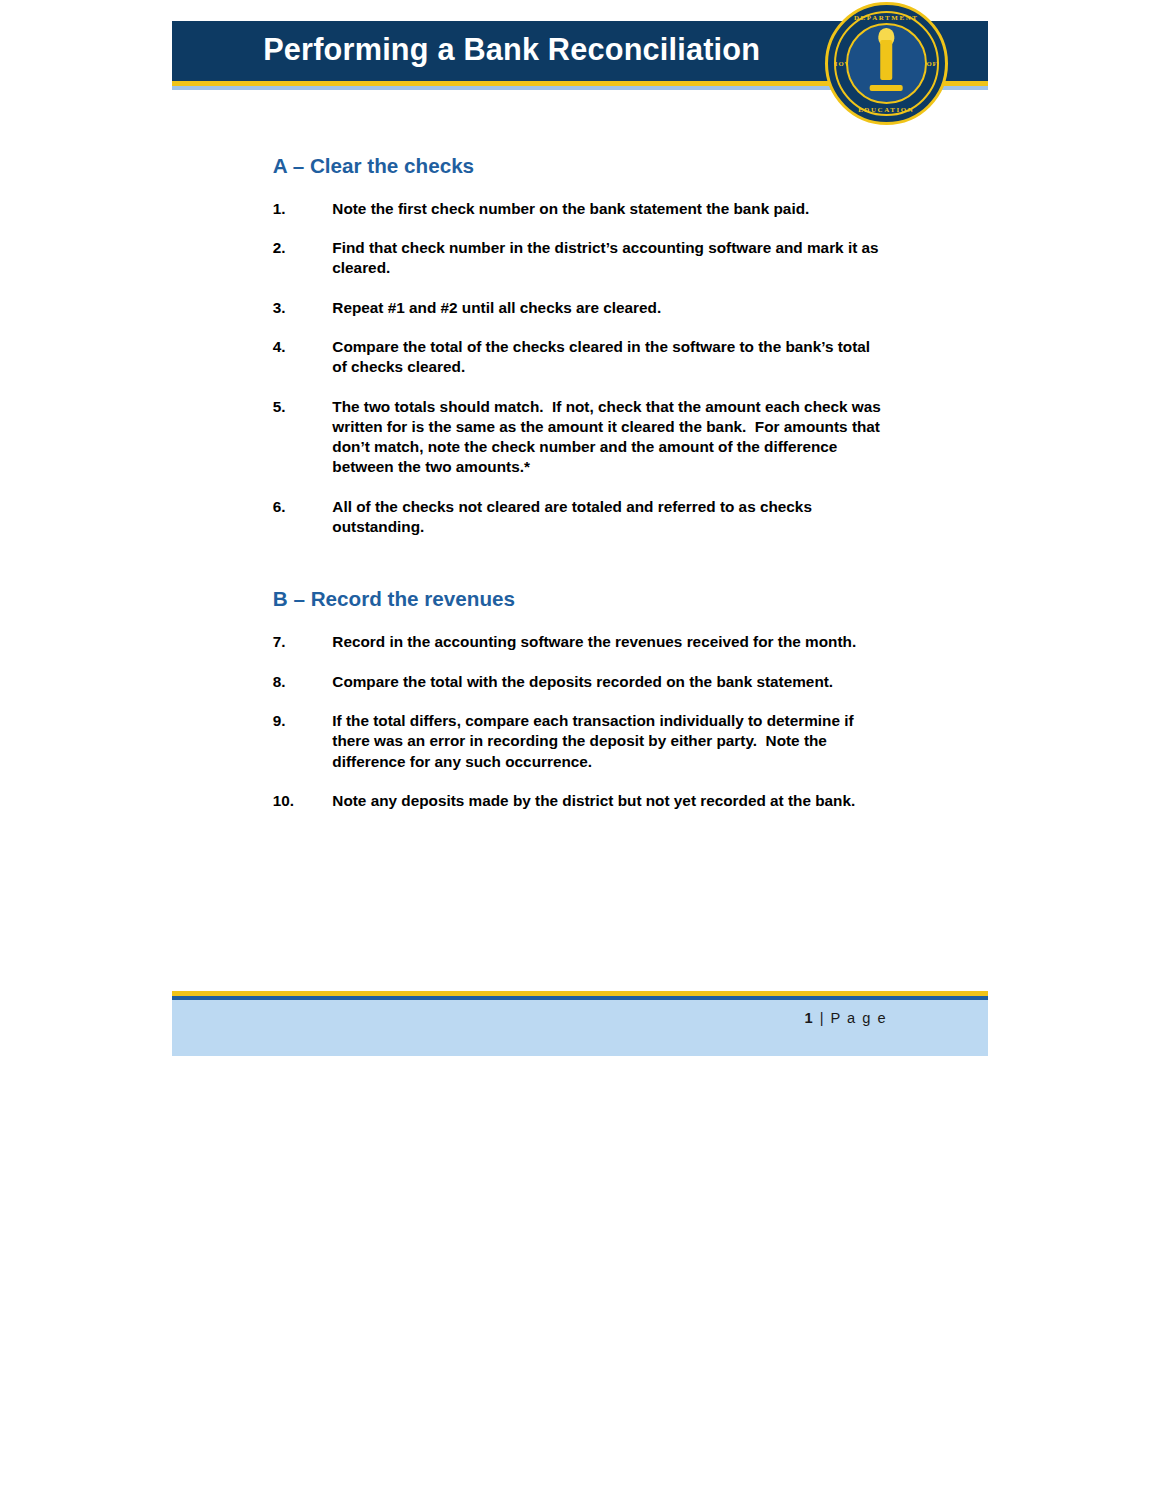Performing a Bank Reconciliation
DEPARTMENT
IOWA
OF
EDUCATION
A – Clear the checks
1. Note the first check number on the bank statement the bank paid.
2. Find that check number in the district’s accounting software and mark it as cleared.
3. Repeat #1 and #2 until all checks are cleared.
4. Compare the total of the checks cleared in the software to the bank’s total of checks cleared.
5. The two totals should match. If not, check that the amount each check was written for is the same as the amount it cleared the bank. For amounts that don’t match, note the check number and the amount of the difference between the two amounts.*
6. All of the checks not cleared are totaled and referred to as checks outstanding.
B – Record the revenues
7. Record in the accounting software the revenues received for the month.
8. Compare the total with the deposits recorded on the bank statement.
9. If the total differs, compare each transaction individually to determine if there was an error in recording the deposit by either party. Note the difference for any such occurrence.
10. Note any deposits made by the district but not yet recorded at the bank.
1 | P a g e